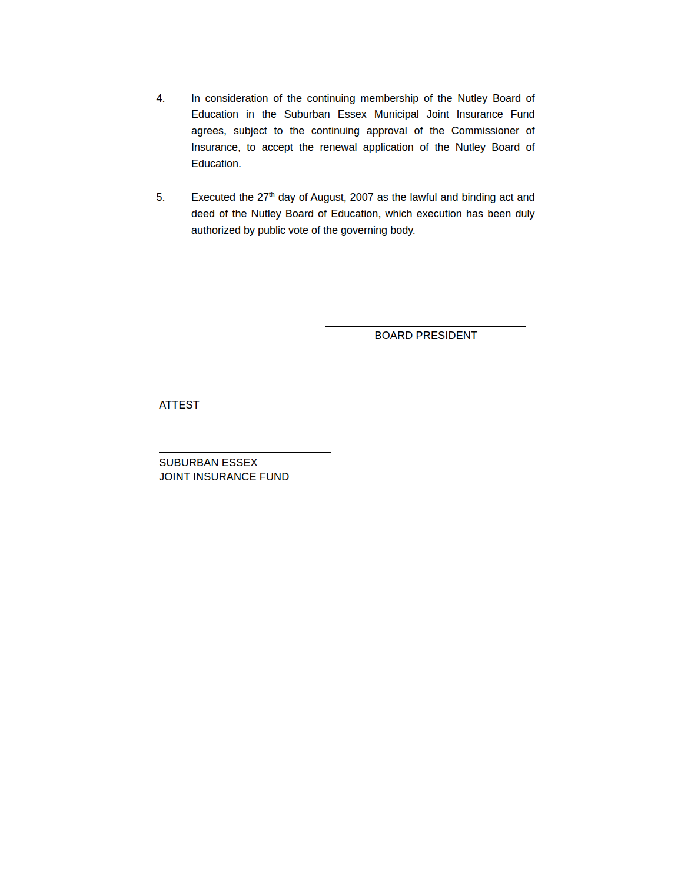4. In consideration of the continuing membership of the Nutley Board of Education in the Suburban Essex Municipal Joint Insurance Fund agrees, subject to the continuing approval of the Commissioner of Insurance, to accept the renewal application of the Nutley Board of Education.
5. Executed the 27th day of August, 2007 as the lawful and binding act and deed of the Nutley Board of Education, which execution has been duly authorized by public vote of the governing body.
BOARD PRESIDENT
ATTEST
SUBURBAN ESSEX
JOINT INSURANCE FUND